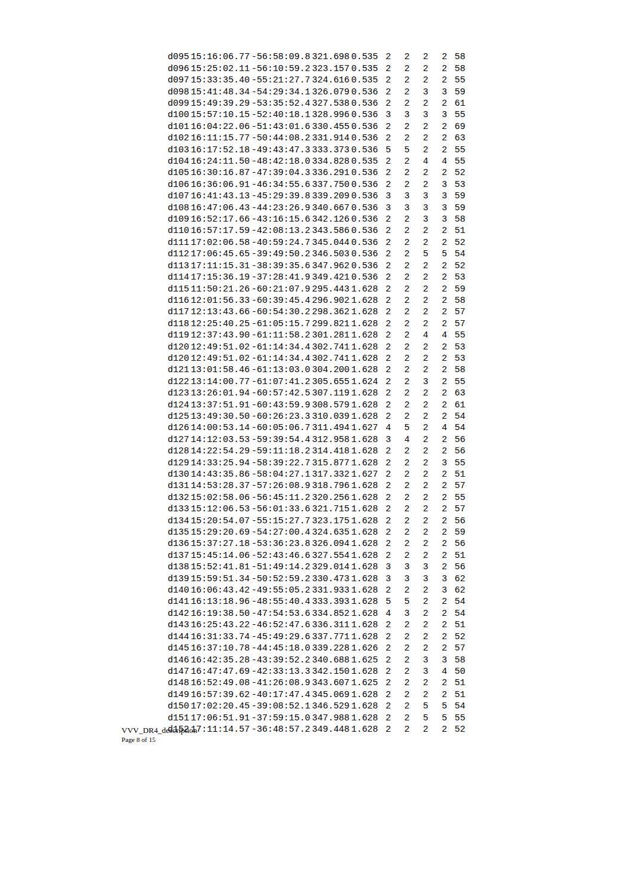| d095 | 15:16:06.77 | -56:58:09.8 | 321.698 | 0.535 | 2 | 2 | 2 | 2 | 58 |
| d096 | 15:25:02.11 | -56:10:59.2 | 323.157 | 0.535 | 2 | 2 | 2 | 2 | 58 |
| d097 | 15:33:35.40 | -55:21:27.7 | 324.616 | 0.535 | 2 | 2 | 2 | 2 | 55 |
| d098 | 15:41:48.34 | -54:29:34.1 | 326.079 | 0.536 | 2 | 2 | 3 | 3 | 59 |
| d099 | 15:49:39.29 | -53:35:52.4 | 327.538 | 0.536 | 2 | 2 | 2 | 2 | 61 |
| d100 | 15:57:10.15 | -52:40:18.1 | 328.996 | 0.536 | 3 | 3 | 3 | 3 | 55 |
| d101 | 16:04:22.06 | -51:43:01.6 | 330.455 | 0.536 | 2 | 2 | 2 | 2 | 69 |
| d102 | 16:11:15.77 | -50:44:08.2 | 331.914 | 0.536 | 2 | 2 | 2 | 2 | 63 |
| d103 | 16:17:52.18 | -49:43:47.3 | 333.373 | 0.536 | 5 | 5 | 2 | 2 | 55 |
| d104 | 16:24:11.50 | -48:42:18.0 | 334.828 | 0.535 | 2 | 2 | 4 | 4 | 55 |
| d105 | 16:30:16.87 | -47:39:04.3 | 336.291 | 0.536 | 2 | 2 | 2 | 2 | 52 |
| d106 | 16:36:06.91 | -46:34:55.6 | 337.750 | 0.536 | 2 | 2 | 2 | 3 | 53 |
| d107 | 16:41:43.13 | -45:29:39.8 | 339.209 | 0.536 | 3 | 3 | 3 | 3 | 59 |
| d108 | 16:47:06.43 | -44:23:26.9 | 340.667 | 0.536 | 3 | 3 | 3 | 3 | 59 |
| d109 | 16:52:17.66 | -43:16:15.6 | 342.126 | 0.536 | 2 | 2 | 3 | 3 | 58 |
| d110 | 16:57:17.59 | -42:08:13.2 | 343.586 | 0.536 | 2 | 2 | 2 | 2 | 51 |
| d111 | 17:02:06.58 | -40:59:24.7 | 345.044 | 0.536 | 2 | 2 | 2 | 2 | 52 |
| d112 | 17:06:45.65 | -39:49:50.2 | 346.503 | 0.536 | 2 | 2 | 5 | 5 | 54 |
| d113 | 17:11:15.31 | -38:39:35.6 | 347.962 | 0.536 | 2 | 2 | 2 | 2 | 52 |
| d114 | 17:15:36.19 | -37:28:41.9 | 349.421 | 0.536 | 2 | 2 | 2 | 2 | 53 |
| d115 | 11:50:21.26 | -60:21:07.9 | 295.443 | 1.628 | 2 | 2 | 2 | 2 | 59 |
| d116 | 12:01:56.33 | -60:39:45.4 | 296.902 | 1.628 | 2 | 2 | 2 | 2 | 58 |
| d117 | 12:13:43.66 | -60:54:30.2 | 298.362 | 1.628 | 2 | 2 | 2 | 2 | 57 |
| d118 | 12:25:40.25 | -61:05:15.7 | 299.821 | 1.628 | 2 | 2 | 2 | 2 | 57 |
| d119 | 12:37:43.90 | -61:11:58.2 | 301.281 | 1.628 | 2 | 2 | 4 | 4 | 55 |
| d120 | 12:49:51.02 | -61:14:34.4 | 302.741 | 1.628 | 2 | 2 | 2 | 2 | 53 |
| d120 | 12:49:51.02 | -61:14:34.4 | 302.741 | 1.628 | 2 | 2 | 2 | 2 | 53 |
| d121 | 13:01:58.46 | -61:13:03.0 | 304.200 | 1.628 | 2 | 2 | 2 | 2 | 58 |
| d122 | 13:14:00.77 | -61:07:41.2 | 305.655 | 1.624 | 2 | 2 | 3 | 2 | 55 |
| d123 | 13:26:01.94 | -60:57:42.5 | 307.119 | 1.628 | 2 | 2 | 2 | 2 | 63 |
| d124 | 13:37:51.91 | -60:43:59.9 | 308.579 | 1.628 | 2 | 2 | 2 | 2 | 61 |
| d125 | 13:49:30.50 | -60:26:23.3 | 310.039 | 1.628 | 2 | 2 | 2 | 2 | 54 |
| d126 | 14:00:53.14 | -60:05:06.7 | 311.494 | 1.627 | 4 | 5 | 2 | 4 | 54 |
| d127 | 14:12:03.53 | -59:39:54.4 | 312.958 | 1.628 | 3 | 4 | 2 | 2 | 56 |
| d128 | 14:22:54.29 | -59:11:18.2 | 314.418 | 1.628 | 2 | 2 | 2 | 2 | 56 |
| d129 | 14:33:25.94 | -58:39:22.7 | 315.877 | 1.628 | 2 | 2 | 2 | 3 | 55 |
| d130 | 14:43:35.86 | -58:04:27.1 | 317.332 | 1.627 | 2 | 2 | 2 | 2 | 51 |
| d131 | 14:53:28.37 | -57:26:08.9 | 318.796 | 1.628 | 2 | 2 | 2 | 2 | 57 |
| d132 | 15:02:58.06 | -56:45:11.2 | 320.256 | 1.628 | 2 | 2 | 2 | 2 | 55 |
| d133 | 15:12:06.53 | -56:01:33.6 | 321.715 | 1.628 | 2 | 2 | 2 | 2 | 57 |
| d134 | 15:20:54.07 | -55:15:27.7 | 323.175 | 1.628 | 2 | 2 | 2 | 2 | 56 |
| d135 | 15:29:20.69 | -54:27:00.4 | 324.635 | 1.628 | 2 | 2 | 2 | 2 | 59 |
| d136 | 15:37:27.18 | -53:36:23.8 | 326.094 | 1.628 | 2 | 2 | 2 | 2 | 56 |
| d137 | 15:45:14.06 | -52:43:46.6 | 327.554 | 1.628 | 2 | 2 | 2 | 2 | 51 |
| d138 | 15:52:41.81 | -51:49:14.2 | 329.014 | 1.628 | 3 | 3 | 3 | 2 | 56 |
| d139 | 15:59:51.34 | -50:52:59.2 | 330.473 | 1.628 | 3 | 3 | 3 | 3 | 62 |
| d140 | 16:06:43.42 | -49:55:05.2 | 331.933 | 1.628 | 2 | 2 | 2 | 3 | 62 |
| d141 | 16:13:18.96 | -48:55:40.4 | 333.393 | 1.628 | 5 | 5 | 2 | 2 | 54 |
| d142 | 16:19:38.50 | -47:54:53.6 | 334.852 | 1.628 | 4 | 3 | 2 | 2 | 54 |
| d143 | 16:25:43.22 | -46:52:47.6 | 336.311 | 1.628 | 2 | 2 | 2 | 2 | 51 |
| d144 | 16:31:33.74 | -45:49:29.6 | 337.771 | 1.628 | 2 | 2 | 2 | 2 | 52 |
| d145 | 16:37:10.78 | -44:45:18.0 | 339.228 | 1.626 | 2 | 2 | 2 | 2 | 57 |
| d146 | 16:42:35.28 | -43:39:52.2 | 340.688 | 1.625 | 2 | 2 | 3 | 3 | 58 |
| d147 | 16:47:47.69 | -42:33:13.3 | 342.150 | 1.628 | 2 | 2 | 3 | 4 | 50 |
| d148 | 16:52:49.08 | -41:26:08.9 | 343.607 | 1.625 | 2 | 2 | 2 | 2 | 51 |
| d149 | 16:57:39.62 | -40:17:47.4 | 345.069 | 1.628 | 2 | 2 | 2 | 2 | 51 |
| d150 | 17:02:20.45 | -39:08:52.1 | 346.529 | 1.628 | 2 | 2 | 5 | 5 | 54 |
| d151 | 17:06:51.91 | -37:59:15.0 | 347.988 | 1.628 | 2 | 2 | 5 | 5 | 55 |
| d152 | 17:11:14.57 | -36:48:57.2 | 349.448 | 1.628 | 2 | 2 | 2 | 2 | 52 |
VVV_DR4_description
Page 8 of 15